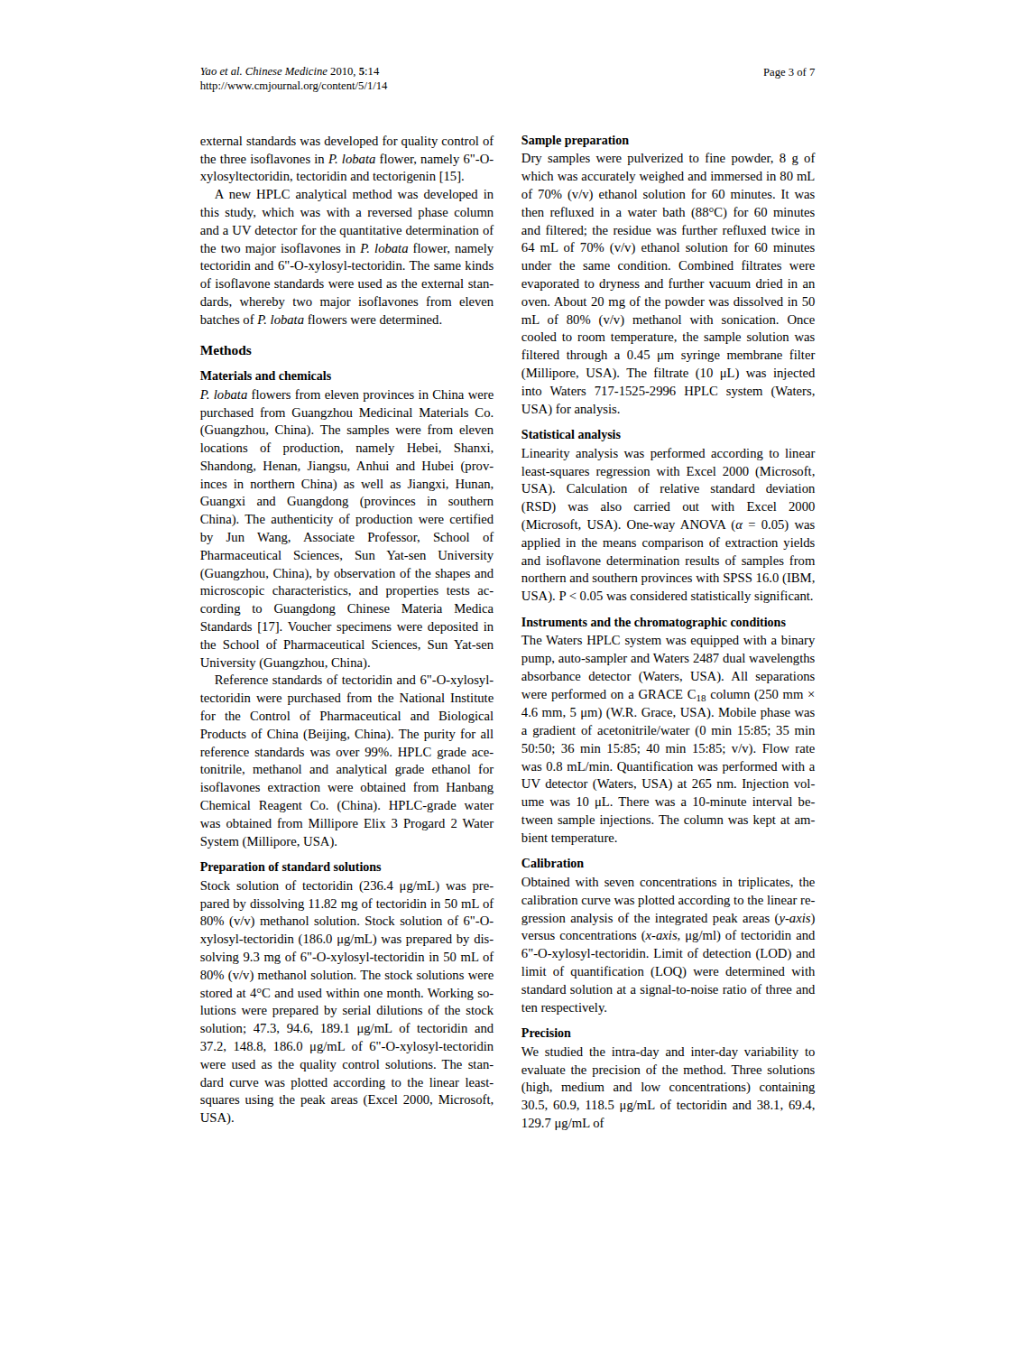Yao et al. Chinese Medicine 2010, 5:14
http://www.cmjournal.org/content/5/1/14
Page 3 of 7
external standards was developed for quality control of the three isoflavones in P. lobata flower, namely 6"-O-xylosyltectoridin, tectoridin and tectorigenin [15].
A new HPLC analytical method was developed in this study, which was with a reversed phase column and a UV detector for the quantitative determination of the two major isoflavones in P. lobata flower, namely tectoridin and 6"-O-xylosyl-tectoridin. The same kinds of isoflavone standards were used as the external standards, whereby two major isoflavones from eleven batches of P. lobata flowers were determined.
Methods
Materials and chemicals
P. lobata flowers from eleven provinces in China were purchased from Guangzhou Medicinal Materials Co. (Guangzhou, China). The samples were from eleven locations of production, namely Hebei, Shanxi, Shandong, Henan, Jiangsu, Anhui and Hubei (provinces in northern China) as well as Jiangxi, Hunan, Guangxi and Guangdong (provinces in southern China). The authenticity of production were certified by Jun Wang, Associate Professor, School of Pharmaceutical Sciences, Sun Yat-sen University (Guangzhou, China), by observation of the shapes and microscopic characteristics, and properties tests according to Guangdong Chinese Materia Medica Standards [17]. Voucher specimens were deposited in the School of Pharmaceutical Sciences, Sun Yat-sen University (Guangzhou, China).
Reference standards of tectoridin and 6"-O-xylosyl-tectoridin were purchased from the National Institute for the Control of Pharmaceutical and Biological Products of China (Beijing, China). The purity for all reference standards was over 99%. HPLC grade acetonitrile, methanol and analytical grade ethanol for isoflavones extraction were obtained from Hanbang Chemical Reagent Co. (China). HPLC-grade water was obtained from Millipore Elix 3 Progard 2 Water System (Millipore, USA).
Preparation of standard solutions
Stock solution of tectoridin (236.4 μg/mL) was prepared by dissolving 11.82 mg of tectoridin in 50 mL of 80% (v/v) methanol solution. Stock solution of 6"-O-xylosyl-tectoridin (186.0 μg/mL) was prepared by dissolving 9.3 mg of 6"-O-xylosyl-tectoridin in 50 mL of 80% (v/v) methanol solution. The stock solutions were stored at 4°C and used within one month. Working solutions were prepared by serial dilutions of the stock solution; 47.3, 94.6, 189.1 μg/mL of tectoridin and 37.2, 148.8, 186.0 μg/mL of 6"-O-xylosyl-tectoridin were used as the quality control solutions. The standard curve was plotted according to the linear least-squares using the peak areas (Excel 2000, Microsoft, USA).
Sample preparation
Dry samples were pulverized to fine powder, 8 g of which was accurately weighed and immersed in 80 mL of 70% (v/v) ethanol solution for 60 minutes. It was then refluxed in a water bath (88°C) for 60 minutes and filtered; the residue was further refluxed twice in 64 mL of 70% (v/v) ethanol solution for 60 minutes under the same condition. Combined filtrates were evaporated to dryness and further vacuum dried in an oven. About 20 mg of the powder was dissolved in 50 mL of 80% (v/v) methanol with sonication. Once cooled to room temperature, the sample solution was filtered through a 0.45 μm syringe membrane filter (Millipore, USA). The filtrate (10 μL) was injected into Waters 717-1525-2996 HPLC system (Waters, USA) for analysis.
Statistical analysis
Linearity analysis was performed according to linear least-squares regression with Excel 2000 (Microsoft, USA). Calculation of relative standard deviation (RSD) was also carried out with Excel 2000 (Microsoft, USA). One-way ANOVA (α = 0.05) was applied in the means comparison of extraction yields and isoflavone determination results of samples from northern and southern provinces with SPSS 16.0 (IBM, USA). P < 0.05 was considered statistically significant.
Instruments and the chromatographic conditions
The Waters HPLC system was equipped with a binary pump, auto-sampler and Waters 2487 dual wavelengths absorbance detector (Waters, USA). All separations were performed on a GRACE C18 column (250 mm × 4.6 mm, 5 μm) (W.R. Grace, USA). Mobile phase was a gradient of acetonitrile/water (0 min 15:85; 35 min 50:50; 36 min 15:85; 40 min 15:85; v/v). Flow rate was 0.8 mL/min. Quantification was performed with a UV detector (Waters, USA) at 265 nm. Injection volume was 10 μL. There was a 10-minute interval between sample injections. The column was kept at ambient temperature.
Calibration
Obtained with seven concentrations in triplicates, the calibration curve was plotted according to the linear regression analysis of the integrated peak areas (y-axis) versus concentrations (x-axis, μg/ml) of tectoridin and 6"-O-xylosyl-tectoridin. Limit of detection (LOD) and limit of quantification (LOQ) were determined with standard solution at a signal-to-noise ratio of three and ten respectively.
Precision
We studied the intra-day and inter-day variability to evaluate the precision of the method. Three solutions (high, medium and low concentrations) containing 30.5, 60.9, 118.5 μg/mL of tectoridin and 38.1, 69.4, 129.7 μg/mL of